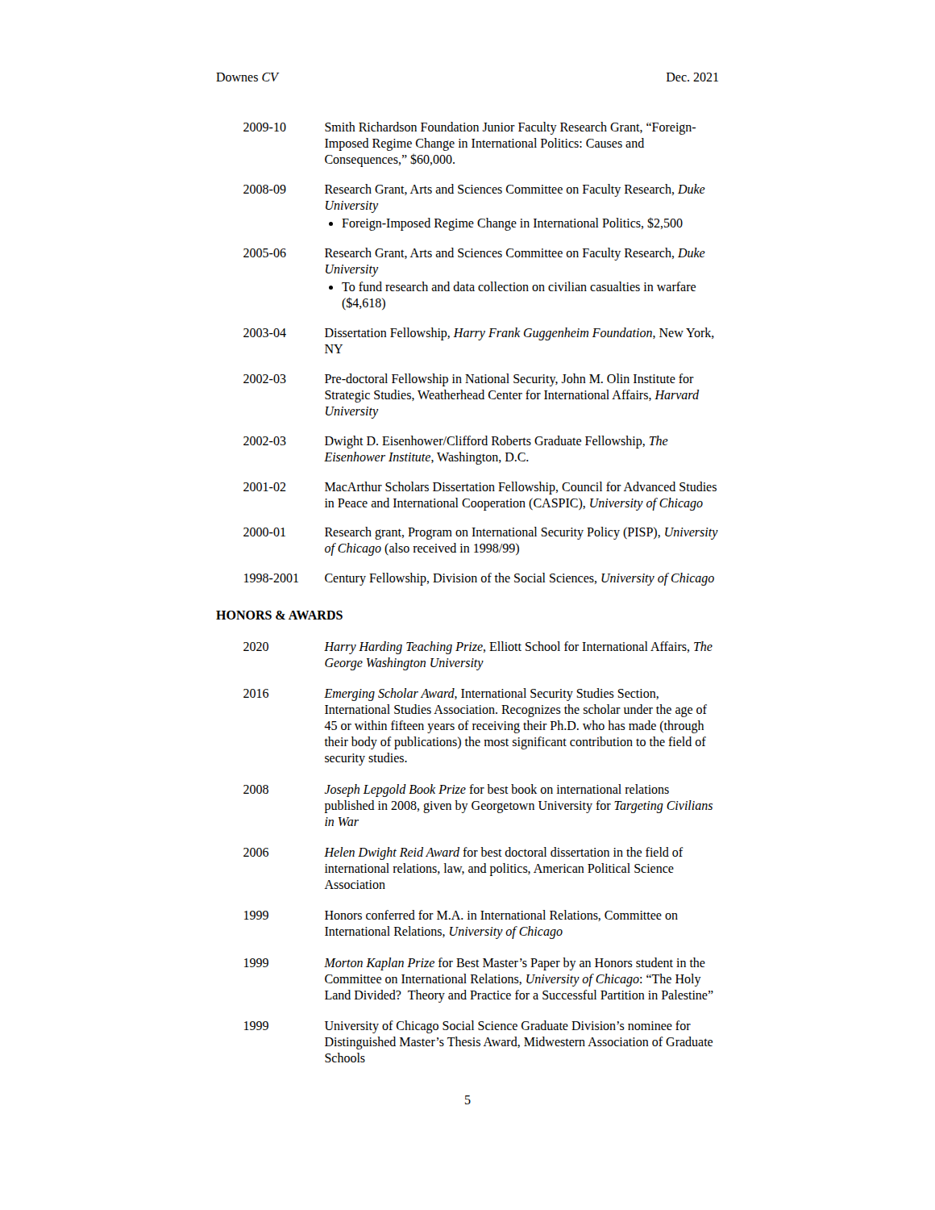Downes CV
Dec. 2021
2009-10
Smith Richardson Foundation Junior Faculty Research Grant, “Foreign-Imposed Regime Change in International Politics: Causes and Consequences,” $60,000.
2008-09
Research Grant, Arts and Sciences Committee on Faculty Research, Duke University
Foreign-Imposed Regime Change in International Politics, $2,500
2005-06
Research Grant, Arts and Sciences Committee on Faculty Research, Duke University
To fund research and data collection on civilian casualties in warfare ($4,618)
2003-04
Dissertation Fellowship, Harry Frank Guggenheim Foundation, New York, NY
2002-03
Pre-doctoral Fellowship in National Security, John M. Olin Institute for Strategic Studies, Weatherhead Center for International Affairs, Harvard University
2002-03
Dwight D. Eisenhower/Clifford Roberts Graduate Fellowship, The Eisenhower Institute, Washington, D.C.
2001-02
MacArthur Scholars Dissertation Fellowship, Council for Advanced Studies in Peace and International Cooperation (CASPIC), University of Chicago
2000-01
Research grant, Program on International Security Policy (PISP), University of Chicago (also received in 1998/99)
1998-2001
Century Fellowship, Division of the Social Sciences, University of Chicago
HONORS & AWARDS
2020
Harry Harding Teaching Prize, Elliott School for International Affairs, The George Washington University
2016
Emerging Scholar Award, International Security Studies Section, International Studies Association. Recognizes the scholar under the age of 45 or within fifteen years of receiving their Ph.D. who has made (through their body of publications) the most significant contribution to the field of security studies.
2008
Joseph Lepgold Book Prize for best book on international relations published in 2008, given by Georgetown University for Targeting Civilians in War
2006
Helen Dwight Reid Award for best doctoral dissertation in the field of international relations, law, and politics, American Political Science Association
1999
Honors conferred for M.A. in International Relations, Committee on International Relations, University of Chicago
1999
Morton Kaplan Prize for Best Master’s Paper by an Honors student in the Committee on International Relations, University of Chicago: “The Holy Land Divided? Theory and Practice for a Successful Partition in Palestine”
1999
University of Chicago Social Science Graduate Division’s nominee for Distinguished Master’s Thesis Award, Midwestern Association of Graduate Schools
5